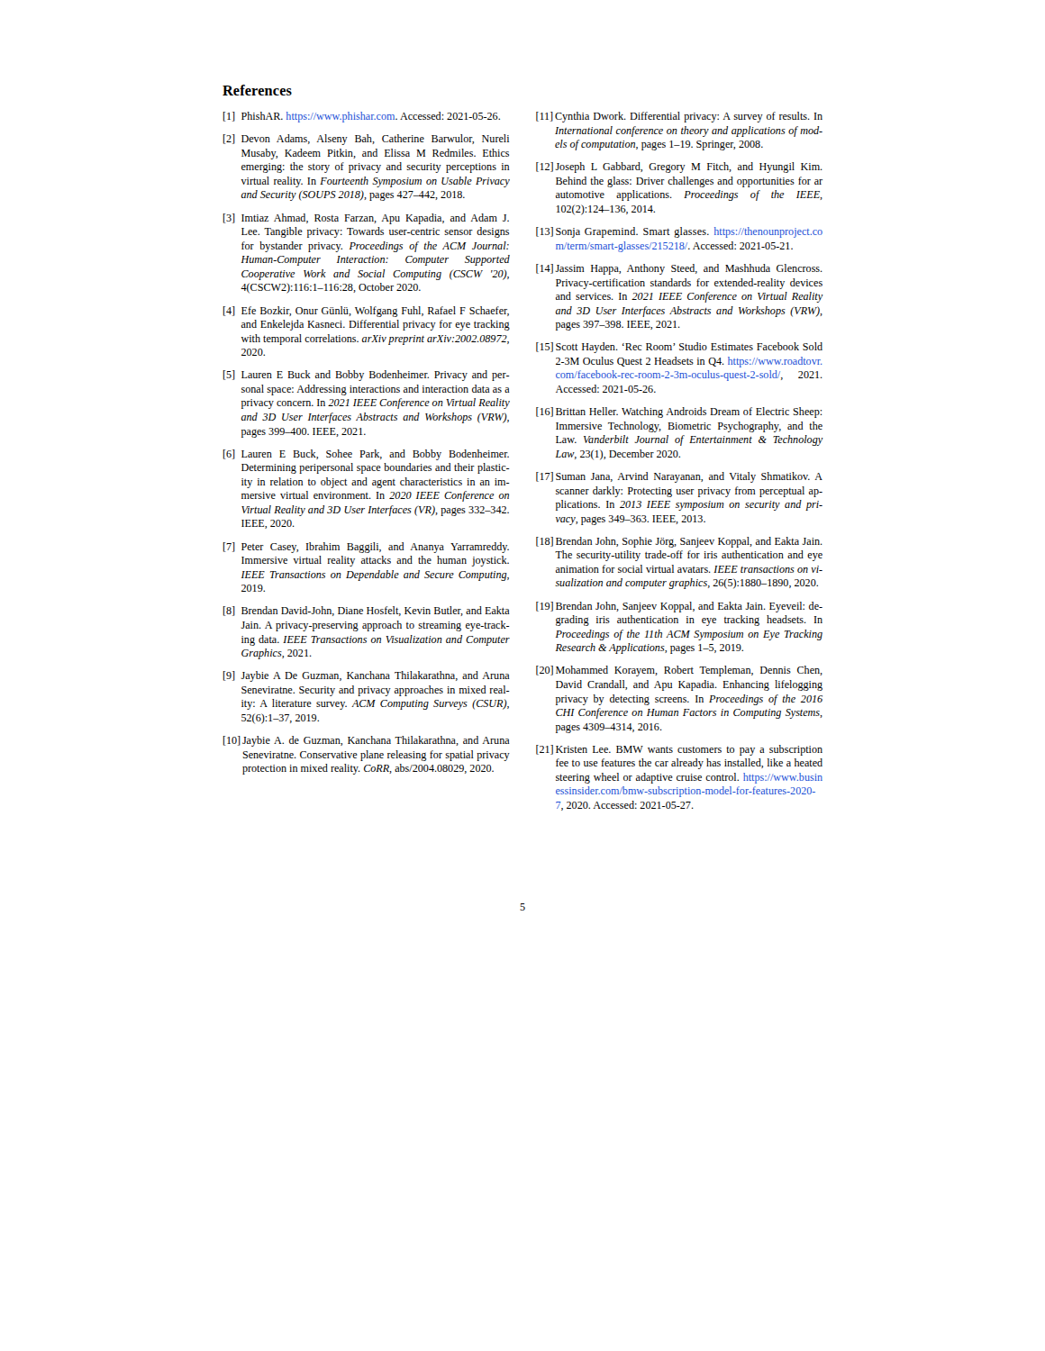References
[1]
PhishAR. https://www.phishar.com. Accessed: 2021-05-26.
[2]
Devon Adams, Alseny Bah, Catherine Barwulor, Nureli Musaby, Kadeem Pitkin, and Elissa M Redmiles. Ethics emerging: the story of privacy and security perceptions in virtual reality. In Fourteenth Symposium on Usable Privacy and Security (SOUPS 2018), pages 427–442, 2018.
[3]
Imtiaz Ahmad, Rosta Farzan, Apu Kapadia, and Adam J. Lee. Tangible privacy: Towards user-centric sensor designs for bystander privacy. Proceedings of the ACM Journal: Human-Computer Interaction: Computer Supported Cooperative Work and Social Computing (CSCW '20), 4(CSCW2):116:1–116:28, October 2020.
[4]
Efe Bozkir, Onur Günlü, Wolfgang Fuhl, Rafael F Schaefer, and Enkelejda Kasneci. Differential privacy for eye tracking with temporal correlations. arXiv preprint arXiv:2002.08972, 2020.
[5]
Lauren E Buck and Bobby Bodenheimer. Privacy and personal space: Addressing interactions and interaction data as a privacy concern. In 2021 IEEE Conference on Virtual Reality and 3D User Interfaces Abstracts and Workshops (VRW), pages 399–400. IEEE, 2021.
[6]
Lauren E Buck, Sohee Park, and Bobby Bodenheimer. Determining peripersonal space boundaries and their plasticity in relation to object and agent characteristics in an immersive virtual environment. In 2020 IEEE Conference on Virtual Reality and 3D User Interfaces (VR), pages 332–342. IEEE, 2020.
[7]
Peter Casey, Ibrahim Baggili, and Ananya Yarramreddy. Immersive virtual reality attacks and the human joystick. IEEE Transactions on Dependable and Secure Computing, 2019.
[8]
Brendan David-John, Diane Hosfelt, Kevin Butler, and Eakta Jain. A privacy-preserving approach to streaming eye-tracking data. IEEE Transactions on Visualization and Computer Graphics, 2021.
[9]
Jaybie A De Guzman, Kanchana Thilakarathna, and Aruna Seneviratne. Security and privacy approaches in mixed reality: A literature survey. ACM Computing Surveys (CSUR), 52(6):1–37, 2019.
[10]
Jaybie A. de Guzman, Kanchana Thilakarathna, and Aruna Seneviratne. Conservative plane releasing for spatial privacy protection in mixed reality. CoRR, abs/2004.08029, 2020.
[11]
Cynthia Dwork. Differential privacy: A survey of results. In International conference on theory and applications of models of computation, pages 1–19. Springer, 2008.
[12]
Joseph L Gabbard, Gregory M Fitch, and Hyungil Kim. Behind the glass: Driver challenges and opportunities for ar automotive applications. Proceedings of the IEEE, 102(2):124–136, 2014.
[13]
Sonja Grapemind. Smart glasses. https://thenounproject.com/term/smart-glasses/215218/. Accessed: 2021-05-21.
[14]
Jassim Happa, Anthony Steed, and Mashhuda Glencross. Privacy-certification standards for extended-reality devices and services. In 2021 IEEE Conference on Virtual Reality and 3D User Interfaces Abstracts and Workshops (VRW), pages 397–398. IEEE, 2021.
[15]
Scott Hayden. ‘Rec Room’ Studio Estimates Facebook Sold 2-3M Oculus Quest 2 Headsets in Q4. https://www.roadtovr.com/facebook-rec-room-2-3m-oculus-quest-2-sold/, 2021. Accessed: 2021-05-26.
[16]
Brittan Heller. Watching Androids Dream of Electric Sheep: Immersive Technology, Biometric Psychography, and the Law. Vanderbilt Journal of Entertainment & Technology Law, 23(1), December 2020.
[17]
Suman Jana, Arvind Narayanan, and Vitaly Shmatikov. A scanner darkly: Protecting user privacy from perceptual applications. In 2013 IEEE symposium on security and privacy, pages 349–363. IEEE, 2013.
[18]
Brendan John, Sophie Jörg, Sanjeev Koppal, and Eakta Jain. The security-utility trade-off for iris authentication and eye animation for social virtual avatars. IEEE transactions on visualization and computer graphics, 26(5):1880–1890, 2020.
[19]
Brendan John, Sanjeev Koppal, and Eakta Jain. Eyeveil: degrading iris authentication in eye tracking headsets. In Proceedings of the 11th ACM Symposium on Eye Tracking Research & Applications, pages 1–5, 2019.
[20]
Mohammed Korayem, Robert Templeman, Dennis Chen, David Crandall, and Apu Kapadia. Enhancing lifelogging privacy by detecting screens. In Proceedings of the 2016 CHI Conference on Human Factors in Computing Systems, pages 4309–4314, 2016.
[21]
Kristen Lee. BMW wants customers to pay a subscription fee to use features the car already has installed, like a heated steering wheel or adaptive cruise control. https://www.businessinsider.com/bmw-subscription-model-for-features-2020-7, 2020. Accessed: 2021-05-27.
5